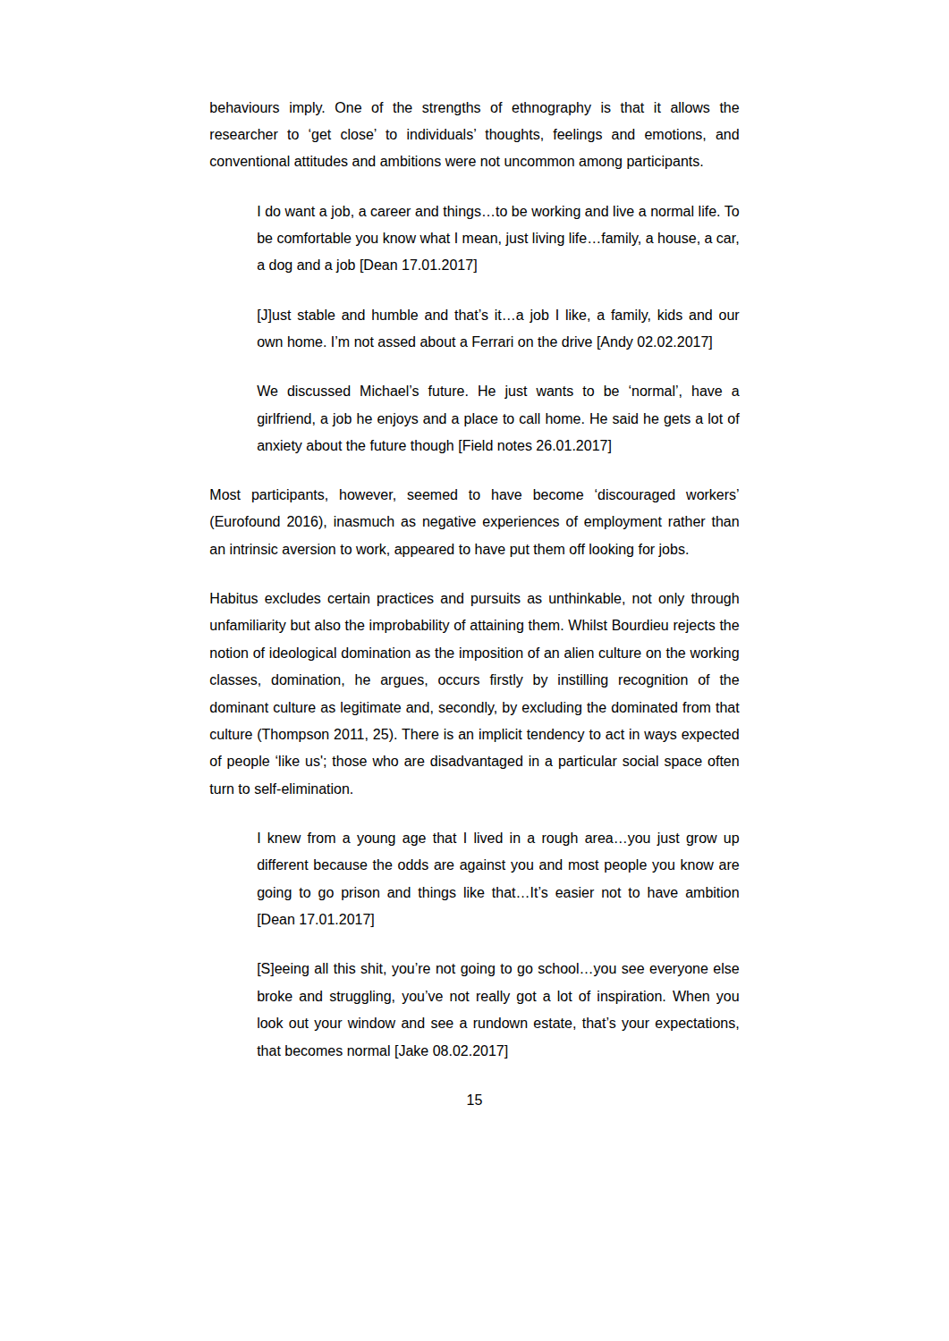behaviours imply. One of the strengths of ethnography is that it allows the researcher to ‘get close’ to individuals’ thoughts, feelings and emotions, and conventional attitudes and ambitions were not uncommon among participants.
I do want a job, a career and things…to be working and live a normal life. To be comfortable you know what I mean, just living life…family, a house, a car, a dog and a job [Dean 17.01.2017]
[J]ust stable and humble and that’s it…a job I like, a family, kids and our own home. I’m not assed about a Ferrari on the drive [Andy 02.02.2017]
We discussed Michael’s future. He just wants to be ‘normal’, have a girlfriend, a job he enjoys and a place to call home. He said he gets a lot of anxiety about the future though [Field notes 26.01.2017]
Most participants, however, seemed to have become ‘discouraged workers’ (Eurofound 2016), inasmuch as negative experiences of employment rather than an intrinsic aversion to work, appeared to have put them off looking for jobs.
Habitus excludes certain practices and pursuits as unthinkable, not only through unfamiliarity but also the improbability of attaining them. Whilst Bourdieu rejects the notion of ideological domination as the imposition of an alien culture on the working classes, domination, he argues, occurs firstly by instilling recognition of the dominant culture as legitimate and, secondly, by excluding the dominated from that culture (Thompson 2011, 25). There is an implicit tendency to act in ways expected of people ‘like us'; those who are disadvantaged in a particular social space often turn to self-elimination.
I knew from a young age that I lived in a rough area…you just grow up different because the odds are against you and most people you know are going to go prison and things like that…It’s easier not to have ambition [Dean 17.01.2017]
[S]eeing all this shit, you’re not going to go school…you see everyone else broke and struggling, you’ve not really got a lot of inspiration. When you look out your window and see a rundown estate, that’s your expectations, that becomes normal [Jake 08.02.2017]
15